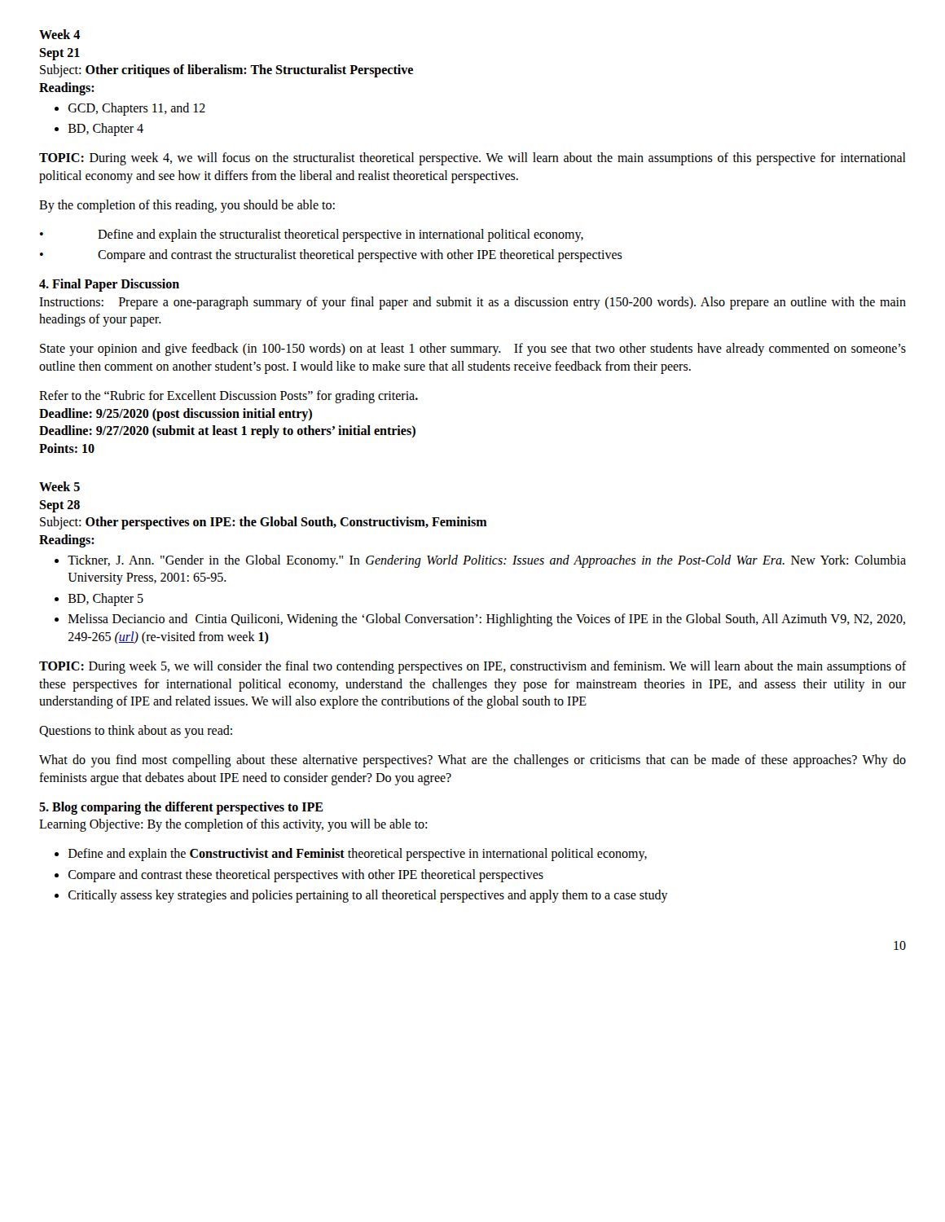Week 4
Sept 21
Subject: Other critiques of liberalism: The Structuralist Perspective
Readings:
GCD, Chapters 11, and 12
BD, Chapter 4
TOPIC: During week 4, we will focus on the structuralist theoretical perspective. We will learn about the main assumptions of this perspective for international political economy and see how it differs from the liberal and realist theoretical perspectives.
By the completion of this reading, you should be able to:
•Define and explain the structuralist theoretical perspective in international political economy,
•Compare and contrast the structuralist theoretical perspective with other IPE theoretical perspectives
4. Final Paper Discussion
Instructions: Prepare a one-paragraph summary of your final paper and submit it as a discussion entry (150-200 words). Also prepare an outline with the main headings of your paper.
State your opinion and give feedback (in 100-150 words) on at least 1 other summary. If you see that two other students have already commented on someone’s outline then comment on another student’s post. I would like to make sure that all students receive feedback from their peers.
Refer to the “Rubric for Excellent Discussion Posts” for grading criteria.
Deadline: 9/25/2020 (post discussion initial entry)
Deadline: 9/27/2020 (submit at least 1 reply to others’ initial entries)
Points: 10
Week 5
Sept 28
Subject: Other perspectives on IPE: the Global South, Constructivism, Feminism
Readings:
Tickner, J. Ann. "Gender in the Global Economy." In Gendering World Politics: Issues and Approaches in the Post-Cold War Era. New York: Columbia University Press, 2001: 65-95.
BD, Chapter 5
Melissa Deciancio and Cintia Quiliconi, Widening the ‘Global Conversation’: Highlighting the Voices of IPE in the Global South, All Azimuth V9, N2, 2020, 249-265 (url) (re-visited from week 1)
TOPIC: During week 5, we will consider the final two contending perspectives on IPE, constructivism and feminism. We will learn about the main assumptions of these perspectives for international political economy, understand the challenges they pose for mainstream theories in IPE, and assess their utility in our understanding of IPE and related issues. We will also explore the contributions of the global south to IPE
Questions to think about as you read:
What do you find most compelling about these alternative perspectives? What are the challenges or criticisms that can be made of these approaches? Why do feminists argue that debates about IPE need to consider gender? Do you agree?
5. Blog comparing the different perspectives to IPE
Learning Objective: By the completion of this activity, you will be able to:
Define and explain the Constructivist and Feminist theoretical perspective in international political economy,
Compare and contrast these theoretical perspectives with other IPE theoretical perspectives
Critically assess key strategies and policies pertaining to all theoretical perspectives and apply them to a case study
10